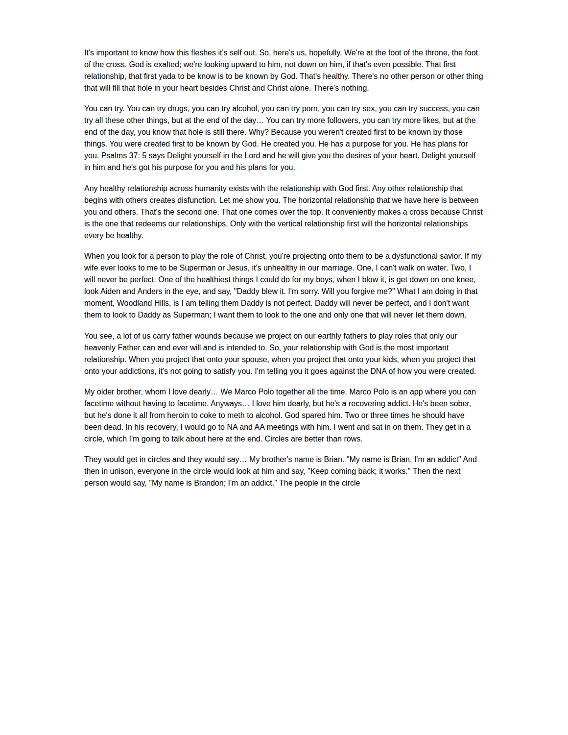It's important to know how this fleshes it's self out. So, here's us, hopefully. We're at the foot of the throne, the foot of the cross. God is exalted; we're looking upward to him, not down on him, if that's even possible. That first relationship, that first yada to be know is to be known by God. That's healthy. There's no other person or other thing that will fill that hole in your heart besides Christ and Christ alone. There's nothing.
You can try. You can try drugs, you can try alcohol, you can try porn, you can try sex, you can try success, you can try all these other things, but at the end of the day… You can try more followers, you can try more likes, but at the end of the day, you know that hole is still there. Why? Because you weren't created first to be known by those things. You were created first to be known by God. He created you. He has a purpose for you. He has plans for you. Psalms 37: 5 says Delight yourself in the Lord and he will give you the desires of your heart. Delight yourself in him and he's got his purpose for you and his plans for you.
Any healthy relationship across humanity exists with the relationship with God first. Any other relationship that begins with others creates disfunction. Let me show you. The horizontal relationship that we have here is between you and others. That's the second one. That one comes over the top. It conveniently makes a cross because Christ is the one that redeems our relationships. Only with the vertical relationship first will the horizontal relationships every be healthy.
When you look for a person to play the role of Christ, you're projecting onto them to be a dysfunctional savior. If my wife ever looks to me to be Superman or Jesus, it's unhealthy in our marriage. One, I can't walk on water. Two, I will never be perfect. One of the healthiest things I could do for my boys, when I blow it, is get down on one knee, look Aiden and Anders in the eye, and say, "Daddy blew it. I'm sorry. Will you forgive me?" What I am doing in that moment, Woodland Hills, is I am telling them Daddy is not perfect. Daddy will never be perfect, and I don't want them to look to Daddy as Superman; I want them to look to the one and only one that will never let them down.
You see, a lot of us carry father wounds because we project on our earthly fathers to play roles that only our heavenly Father can and ever will and is intended to. So, your relationship with God is the most important relationship. When you project that onto your spouse, when you project that onto your kids, when you project that onto your addictions, it's not going to satisfy you. I'm telling you it goes against the DNA of how you were created.
My older brother, whom I love dearly… We Marco Polo together all the time. Marco Polo is an app where you can facetime without having to facetime. Anyways… I love him dearly, but he's a recovering addict. He's been sober, but he's done it all from heroin to coke to meth to alcohol. God spared him. Two or three times he should have been dead. In his recovery, I would go to NA and AA meetings with him. I went and sat in on them. They get in a circle, which I'm going to talk about here at the end. Circles are better than rows.
They would get in circles and they would say… My brother's name is Brian. "My name is Brian. I'm an addict" And then in unison, everyone in the circle would look at him and say, "Keep coming back; it works." Then the next person would say, "My name is Brandon; I'm an addict." The people in the circle